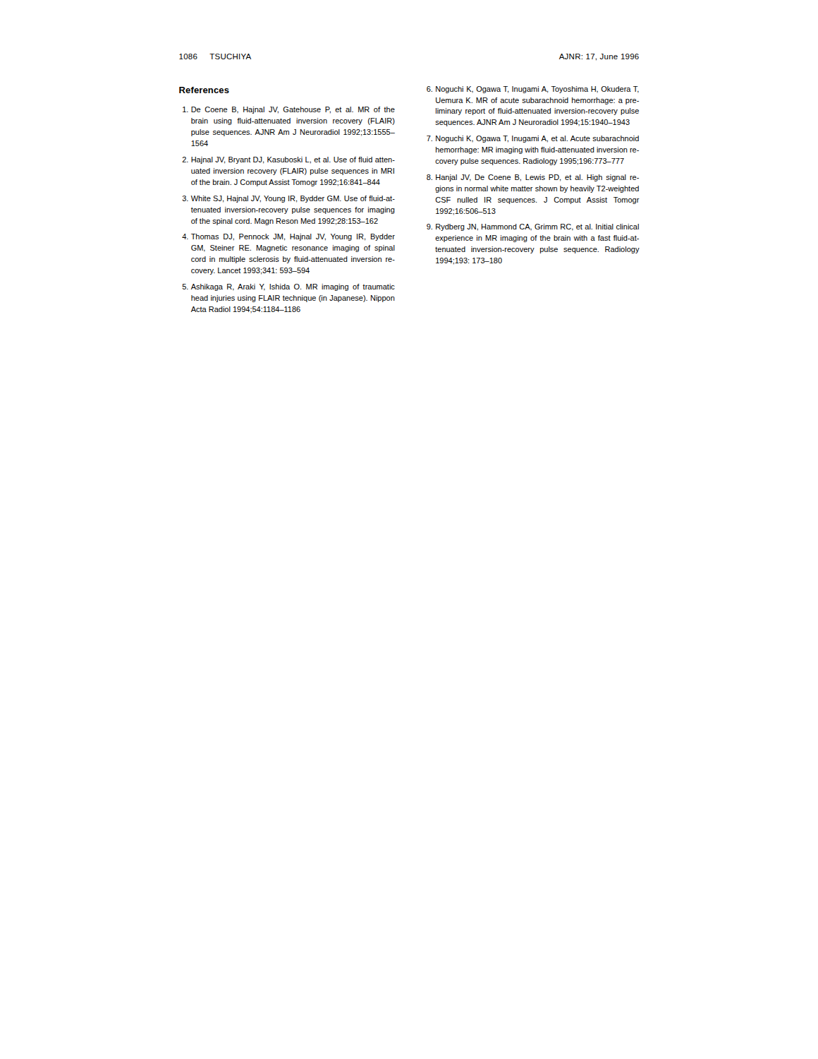1086 TSUCHIYA
AJNR: 17, June 1996
References
De Coene B, Hajnal JV, Gatehouse P, et al. MR of the brain using fluid-attenuated inversion recovery (FLAIR) pulse sequences. AJNR Am J Neuroradiol 1992;13:1555–1564
Hajnal JV, Bryant DJ, Kasuboski L, et al. Use of fluid attenuated inversion recovery (FLAIR) pulse sequences in MRI of the brain. J Comput Assist Tomogr 1992;16:841–844
White SJ, Hajnal JV, Young IR, Bydder GM. Use of fluid-attenuated inversion-recovery pulse sequences for imaging of the spinal cord. Magn Reson Med 1992;28:153–162
Thomas DJ, Pennock JM, Hajnal JV, Young IR, Bydder GM, Steiner RE. Magnetic resonance imaging of spinal cord in multiple sclerosis by fluid-attenuated inversion recovery. Lancet 1993;341: 593–594
Ashikaga R, Araki Y, Ishida O. MR imaging of traumatic head injuries using FLAIR technique (in Japanese). Nippon Acta Radiol 1994;54:1184–1186
Noguchi K, Ogawa T, Inugami A, Toyoshima H, Okudera T, Uemura K. MR of acute subarachnoid hemorrhage: a preliminary report of fluid-attenuated inversion-recovery pulse sequences. AJNR Am J Neuroradiol 1994;15:1940–1943
Noguchi K, Ogawa T, Inugami A, et al. Acute subarachnoid hemorrhage: MR imaging with fluid-attenuated inversion recovery pulse sequences. Radiology 1995;196:773–777
Hanjal JV, De Coene B, Lewis PD, et al. High signal regions in normal white matter shown by heavily T2-weighted CSF nulled IR sequences. J Comput Assist Tomogr 1992;16:506–513
Rydberg JN, Hammond CA, Grimm RC, et al. Initial clinical experience in MR imaging of the brain with a fast fluid-attenuated inversion-recovery pulse sequence. Radiology 1994;193: 173–180